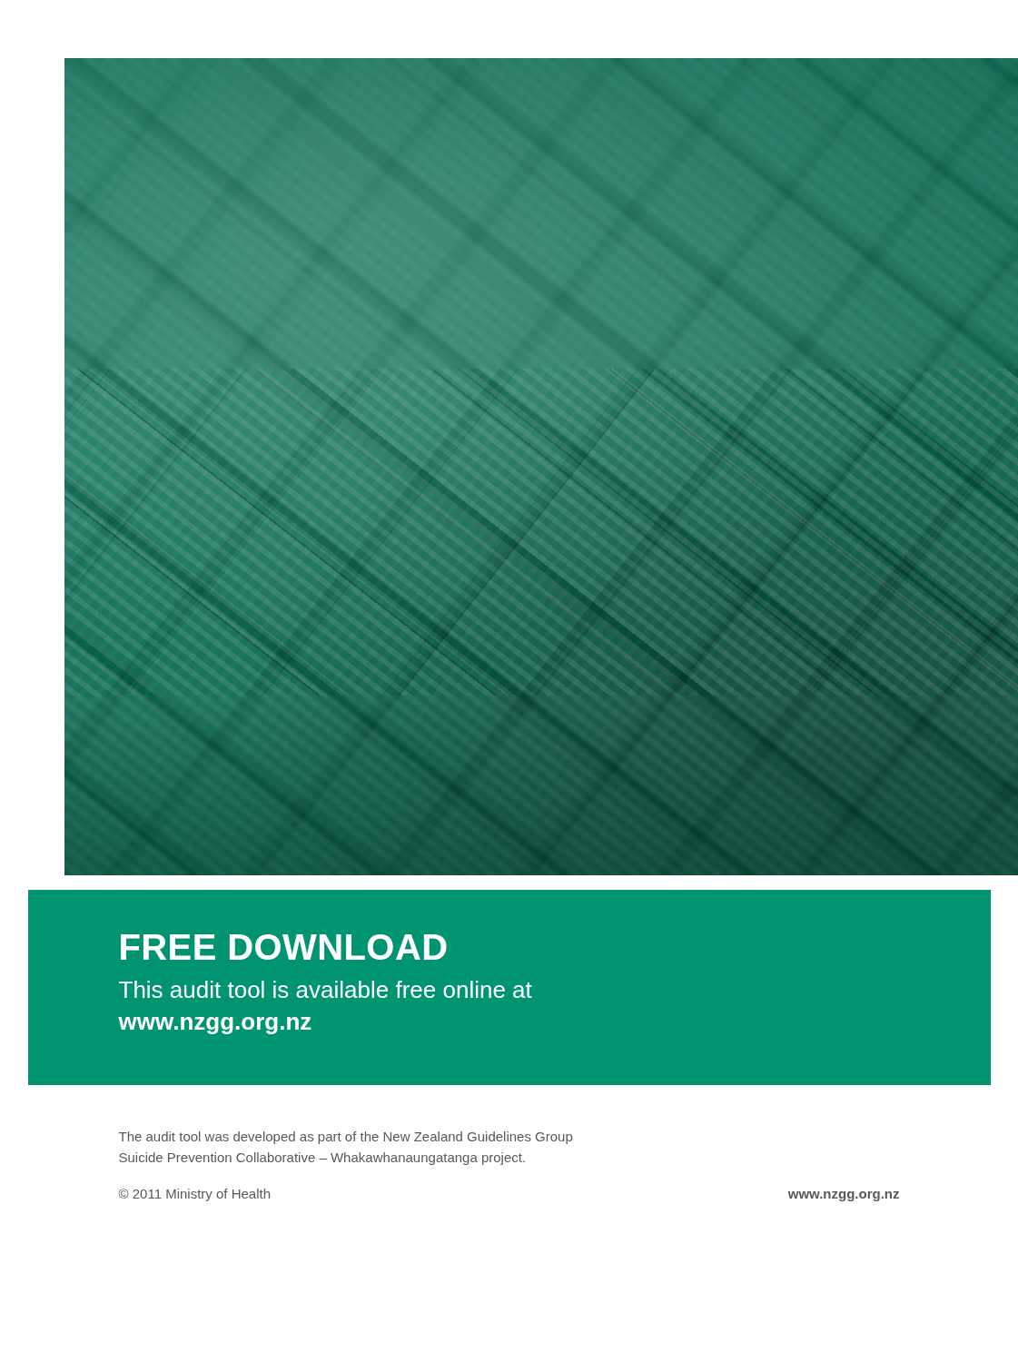Free Download
This audit tool is available free online at www.nzgg.org.nz
The audit tool was developed as part of the New Zealand Guidelines Group
Suicide Prevention Collaborative – Whakawhanaungatanga project.
© 2011 Ministry of Health
www.nzgg.org.nz